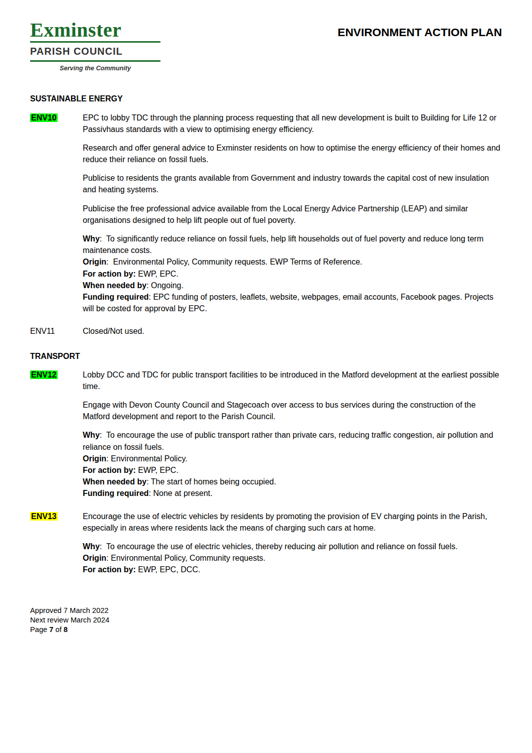Exminster
PARISH COUNCIL
Serving the Community
ENVIRONMENT ACTION PLAN
SUSTAINABLE ENERGY
ENV10
EPC to lobby TDC through the planning process requesting that all new development is built to Building for Life 12 or Passivhaus standards with a view to optimising energy efficiency.
Research and offer general advice to Exminster residents on how to optimise the energy efficiency of their homes and reduce their reliance on fossil fuels.
Publicise to residents the grants available from Government and industry towards the capital cost of new insulation and heating systems.
Publicise the free professional advice available from the Local Energy Advice Partnership (LEAP) and similar organisations designed to help lift people out of fuel poverty.
Why: To significantly reduce reliance on fossil fuels, help lift households out of fuel poverty and reduce long term maintenance costs.
Origin: Environmental Policy, Community requests. EWP Terms of Reference.
For action by: EWP, EPC.
When needed by: Ongoing.
Funding required: EPC funding of posters, leaflets, website, webpages, email accounts, Facebook pages. Projects will be costed for approval by EPC.
ENV11
Closed/Not used.
TRANSPORT
ENV12
Lobby DCC and TDC for public transport facilities to be introduced in the Matford development at the earliest possible time.
Engage with Devon County Council and Stagecoach over access to bus services during the construction of the Matford development and report to the Parish Council.
Why: To encourage the use of public transport rather than private cars, reducing traffic congestion, air pollution and reliance on fossil fuels.
Origin: Environmental Policy.
For action by: EWP, EPC.
When needed by: The start of homes being occupied.
Funding required: None at present.
ENV13
Encourage the use of electric vehicles by residents by promoting the provision of EV charging points in the Parish, especially in areas where residents lack the means of charging such cars at home.
Why: To encourage the use of electric vehicles, thereby reducing air pollution and reliance on fossil fuels.
Origin: Environmental Policy, Community requests.
For action by: EWP, EPC, DCC.
Approved 7 March 2022
Next review March 2024
Page 7 of 8